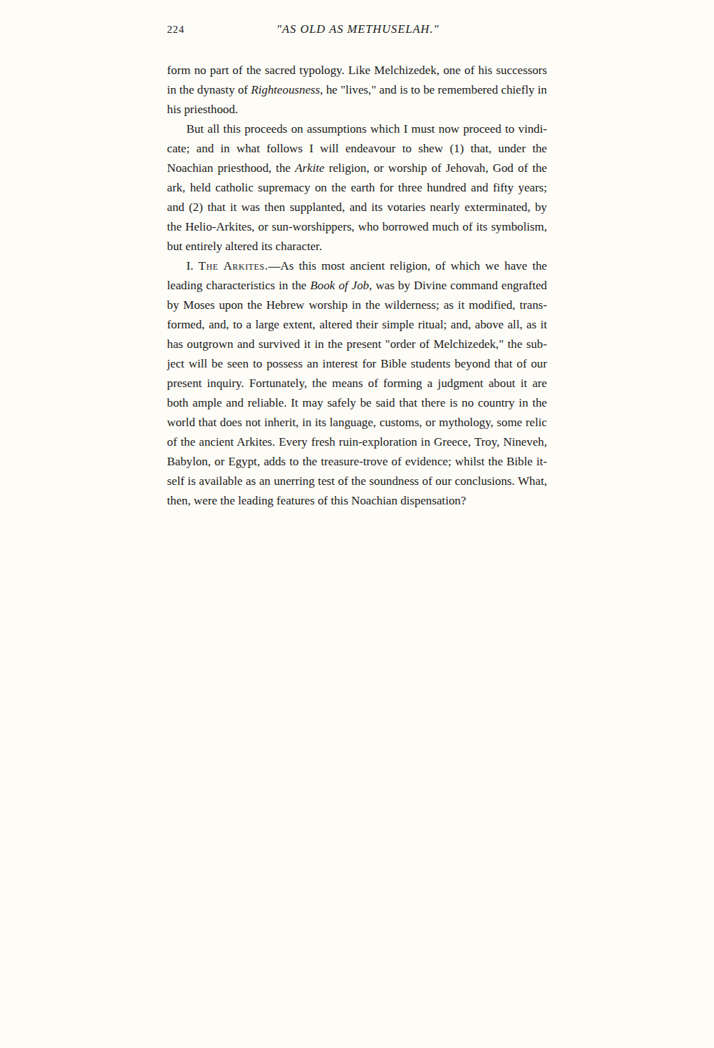224 "As Old as Methuselah."
form no part of the sacred typology. Like Melchizedek, one of his successors in the dynasty of Righteousness, he "lives," and is to be remembered chiefly in his priesthood.
But all this proceeds on assumptions which I must now proceed to vindicate; and in what follows I will endeavour to shew (1) that, under the Noachian priesthood, the Arkite religion, or worship of Jehovah, God of the ark, held catholic supremacy on the earth for three hundred and fifty years; and (2) that it was then supplanted, and its votaries nearly exterminated, by the Helio-Arkites, or sun-worshippers, who borrowed much of its symbolism, but entirely altered its character.
I. The Arkites.—As this most ancient religion, of which we have the leading characteristics in the Book of Job, was by Divine command engrafted by Moses upon the Hebrew worship in the wilderness; as it modified, transformed, and, to a large extent, altered their simple ritual; and, above all, as it has outgrown and survived it in the present "order of Melchizedek," the subject will be seen to possess an interest for Bible students beyond that of our present inquiry. Fortunately, the means of forming a judgment about it are both ample and reliable. It may safely be said that there is no country in the world that does not inherit, in its language, customs, or mythology, some relic of the ancient Arkites. Every fresh ruin-exploration in Greece, Troy, Nineveh, Babylon, or Egypt, adds to the treasure-trove of evidence; whilst the Bible itself is available as an unerring test of the soundness of our conclusions. What, then, were the leading features of this Noachian dispensation?